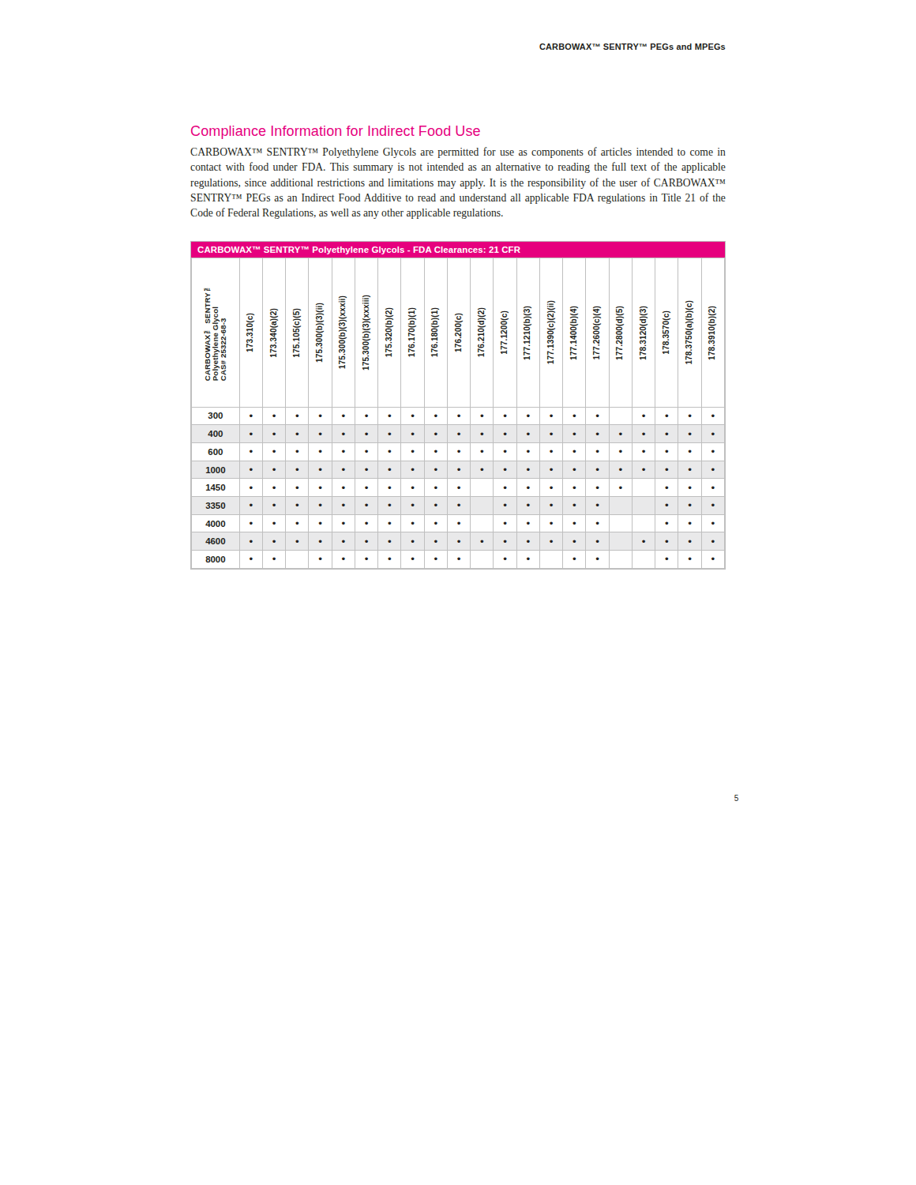CARBOWAX™ SENTRY™ PEGs and MPEGs
Compliance Information for Indirect Food Use
CARBOWAX™ SENTRY™ Polyethylene Glycols are permitted for use as components of articles intended to come in contact with food under FDA. This summary is not intended as an alternative to reading the full text of the applicable regulations, since additional restrictions and limitations may apply. It is the responsibility of the user of CARBOWAX™ SENTRY™ PEGs as an Indirect Food Additive to read and understand all applicable FDA regulations in Title 21 of the Code of Federal Regulations, as well as any other applicable regulations.
CARBOWAX™ SENTRY™ Polyethylene Glycols - FDA Clearances: 21 CFR
| CARBOWAX™ SENTRY™ Polyethylene Glycol CAS# 25322-68-3 | 173.310(c) | 173.340(a)(2) | 175.105(c)(5) | 175.300(b)(3)(ii) | 175.300(b)(3)(xxxii) | 175.300(b)(3)(xxxiii) | 175.320(b)(2) | 176.170(b)(1) | 176.180(b)(1) | 176.200(c) | 176.210(d)(2) | 177.1200(c) | 177.1210(b)(3) | 177.1390(c)(2)(ii) | 177.1400(b)(4) | 177.2600(c)(4) | 177.2800(d)(5) | 178.3120(d)(3) | 178.3570(c) | 178.3750(a)(b)(c) | 178.3910(b)(2) |
| --- | --- | --- | --- | --- | --- | --- | --- | --- | --- | --- | --- | --- | --- | --- | --- | --- | --- | --- | --- | --- | --- |
| 300 | | | | | | | | | | | | | | | | | | | | | |
| 400 | | | | | | | | | | | | | | | | | | | | | |
| 600 | | | | | | | | | | | | | | | | | | | | | |
| 1000 | | | | | | | | | | | | | | | | | | | | | |
| 1450 | | | | | | | | | | | | | | | | | | | | | |
| 3350 | | | | | | | | | | | | | | | | | | | | | |
| 4000 | | | | | | | | | | | | | | | | | | | | | |
| 4600 | | | | | | | | | | | | | | | | | | | | | |
| 8000 | | | | | | | | | | | | | | | | | | | | | |
5